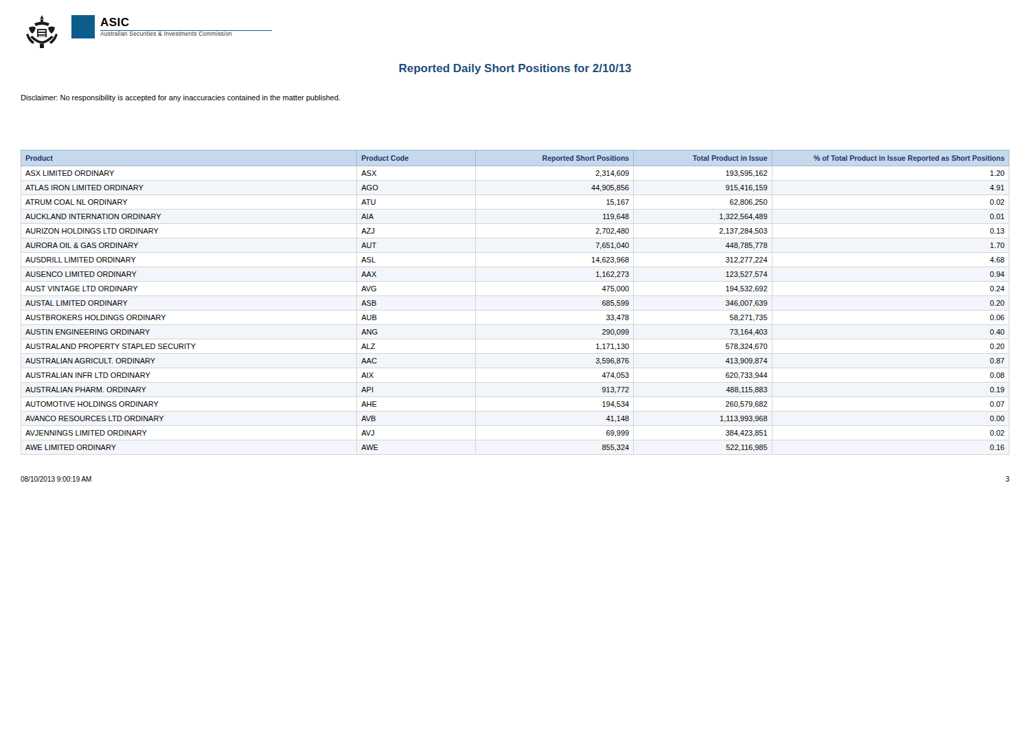ASIC
Australian Securities & Investments Commission
Reported Daily Short Positions for 2/10/13
Disclaimer: No responsibility is accepted for any inaccuracies contained in the matter published.
| Product | Product Code | Reported Short Positions | Total Product in Issue | % of Total Product in Issue Reported as Short Positions |
| --- | --- | --- | --- | --- |
| ASX LIMITED ORDINARY | ASX | 2,314,609 | 193,595,162 | 1.20 |
| ATLAS IRON LIMITED ORDINARY | AGO | 44,905,856 | 915,416,159 | 4.91 |
| ATRUM COAL NL ORDINARY | ATU | 15,167 | 62,806,250 | 0.02 |
| AUCKLAND INTERNATION ORDINARY | AIA | 119,648 | 1,322,564,489 | 0.01 |
| AURIZON HOLDINGS LTD ORDINARY | AZJ | 2,702,480 | 2,137,284,503 | 0.13 |
| AURORA OIL & GAS ORDINARY | AUT | 7,651,040 | 448,785,778 | 1.70 |
| AUSDRILL LIMITED ORDINARY | ASL | 14,623,968 | 312,277,224 | 4.68 |
| AUSENCO LIMITED ORDINARY | AAX | 1,162,273 | 123,527,574 | 0.94 |
| AUST VINTAGE LTD ORDINARY | AVG | 475,000 | 194,532,692 | 0.24 |
| AUSTAL LIMITED ORDINARY | ASB | 685,599 | 346,007,639 | 0.20 |
| AUSTBROKERS HOLDINGS ORDINARY | AUB | 33,478 | 58,271,735 | 0.06 |
| AUSTIN ENGINEERING ORDINARY | ANG | 290,099 | 73,164,403 | 0.40 |
| AUSTRALAND PROPERTY STAPLED SECURITY | ALZ | 1,171,130 | 578,324,670 | 0.20 |
| AUSTRALIAN AGRICULT. ORDINARY | AAC | 3,596,876 | 413,909,874 | 0.87 |
| AUSTRALIAN INFR LTD ORDINARY | AIX | 474,053 | 620,733,944 | 0.08 |
| AUSTRALIAN PHARM. ORDINARY | API | 913,772 | 488,115,883 | 0.19 |
| AUTOMOTIVE HOLDINGS ORDINARY | AHE | 194,534 | 260,579,682 | 0.07 |
| AVANCO RESOURCES LTD ORDINARY | AVB | 41,148 | 1,113,993,968 | 0.00 |
| AVJENNINGS LIMITED ORDINARY | AVJ | 69,999 | 384,423,851 | 0.02 |
| AWE LIMITED ORDINARY | AWE | 855,324 | 522,116,985 | 0.16 |
08/10/2013 9:00:19 AM
3